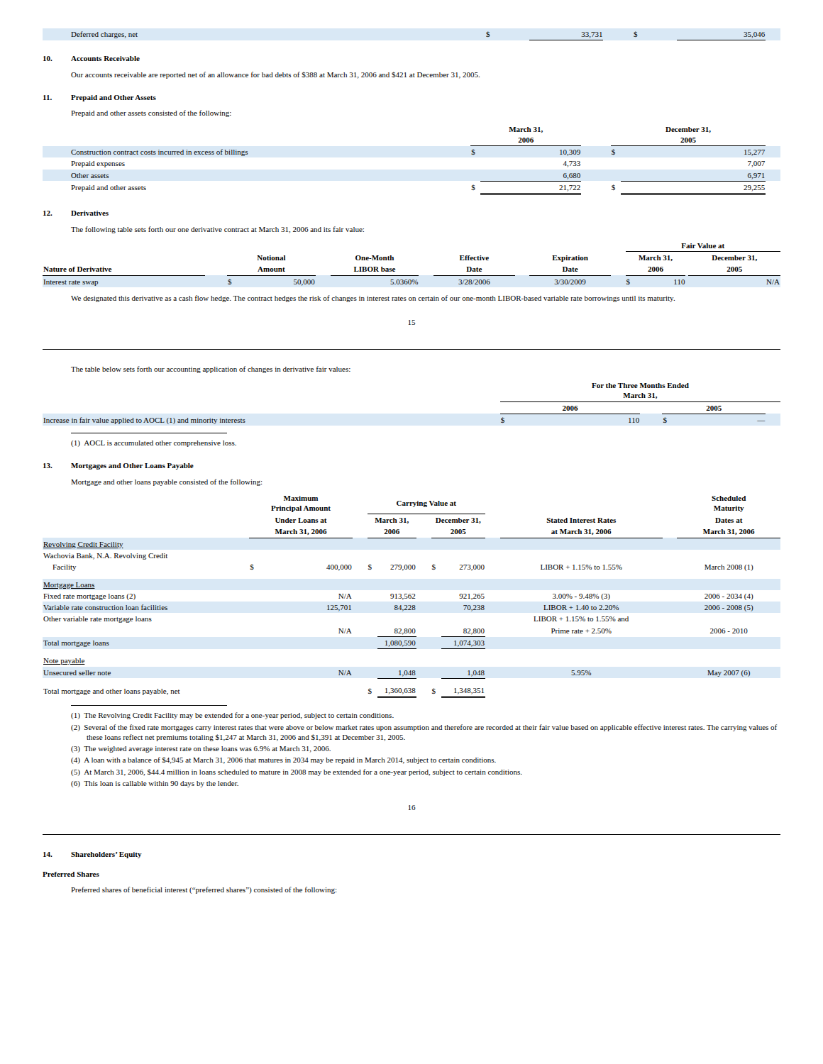| Deferred charges, net | | $ | 33,731 | | $ | 35,046 | |
10. Accounts Receivable
Our accounts receivable are reported net of an allowance for bad debts of $388 at March 31, 2006 and $421 at December 31, 2005.
11. Prepaid and Other Assets
Prepaid and other assets consisted of the following:
| | | March 31, 2006 | | December 31, 2005 | |
| Construction contract costs incurred in excess of billings | | $ | 10,309 | | $ | 15,277 | |
| Prepaid expenses | | | 4,733 | | | 7,007 | |
| Other assets | | | 6,680 | | | 6,971 | |
| Prepaid and other assets | | $ | 21,722 | | $ | 29,255 | |
12. Derivatives
The following table sets forth our one derivative contract at March 31, 2006 and its fair value:
| | | | | | | | | | | Fair Value at |
| | | Notional | | One-Month | | Effective | | Expiration | | March 31, | | December 31, |
| Nature of Derivative | | Amount | | LIBOR base | | Date | | Date | | 2006 | | 2005 |
| Interest rate swap | | $ | 50,000 | | 5.0360% | | 3/28/2006 | | 3/30/2009 | | $ | 110 | | N/A |
We designated this derivative as a cash flow hedge. The contract hedges the risk of changes in interest rates on certain of our one-month LIBOR-based variable rate borrowings until its maturity.
15
The table below sets forth our accounting application of changes in derivative fair values:
| | | For the Three Months Ended March 31, |
| | | 2006 | | 2005 | |
| Increase in fair value applied to AOCL (1) and minority interests | | $ | 110 | | $ | — | |
(1) AOCL is accumulated other comprehensive loss.
13. Mortgages and Other Loans Payable
Mortgage and other loans payable consisted of the following:
| | | Maximum Principal Amount | | Carrying Value at | | | | Scheduled Maturity |
| | | Under Loans at | | March 31, | | December 31, | | Stated Interest Rates | | Dates at |
| | | March 31, 2006 | | 2006 | | 2005 | | at March 31, 2006 | | March 31, 2006 |
| Revolving Credit Facility |
| Wachovia Bank, N.A. Revolving Credit |
| Facility | | $ | 400,000 | | $ | 279,000 | | $ | 273,000 | | LIBOR + 1.15% to 1.55% | | March 2008 (1) |
| Mortgage Loans |
| Fixed rate mortgage loans (2) | | N/A | | | 913,562 | | | 921,265 | | 3.00% - 9.48% (3) | | 2006 - 2034 (4) |
| Variable rate construction loan facilities | | 125,701 | | | 84,228 | | | 70,238 | | LIBOR + 1.40 to 2.20% | | 2006 - 2008 (5) |
| Other variable rate mortgage loans | | | | | | | | | | LIBOR + 1.15% to 1.55% and | | |
| | | N/A | | | 82,800 | | | 82,800 | | Prime rate + 2.50% | | 2006 - 2010 |
| Total mortgage loans | | | | | 1,080,590 | | | 1,074,303 | | | | |
| Note payable |
| Unsecured seller note | | N/A | | | 1,048 | | | 1,048 | | 5.95% | | May 2007 (6) |
| Total mortgage and other loans payable, net | | | | $ | 1,360,638 | | $ | 1,348,351 | | | | |
(1) The Revolving Credit Facility may be extended for a one-year period, subject to certain conditions.
(2) Several of the fixed rate mortgages carry interest rates that were above or below market rates upon assumption and therefore are recorded at their fair value based on applicable effective interest rates. The carrying values of these loans reflect net premiums totaling $1,247 at March 31, 2006 and $1,391 at December 31, 2005.
(3) The weighted average interest rate on these loans was 6.9% at March 31, 2006.
(4) A loan with a balance of $4,945 at March 31, 2006 that matures in 2034 may be repaid in March 2014, subject to certain conditions.
(5) At March 31, 2006, $44.4 million in loans scheduled to mature in 2008 may be extended for a one-year period, subject to certain conditions.
(6) This loan is callable within 90 days by the lender.
16
14. Shareholders’ Equity
Preferred Shares
Preferred shares of beneficial interest (“preferred shares”) consisted of the following: